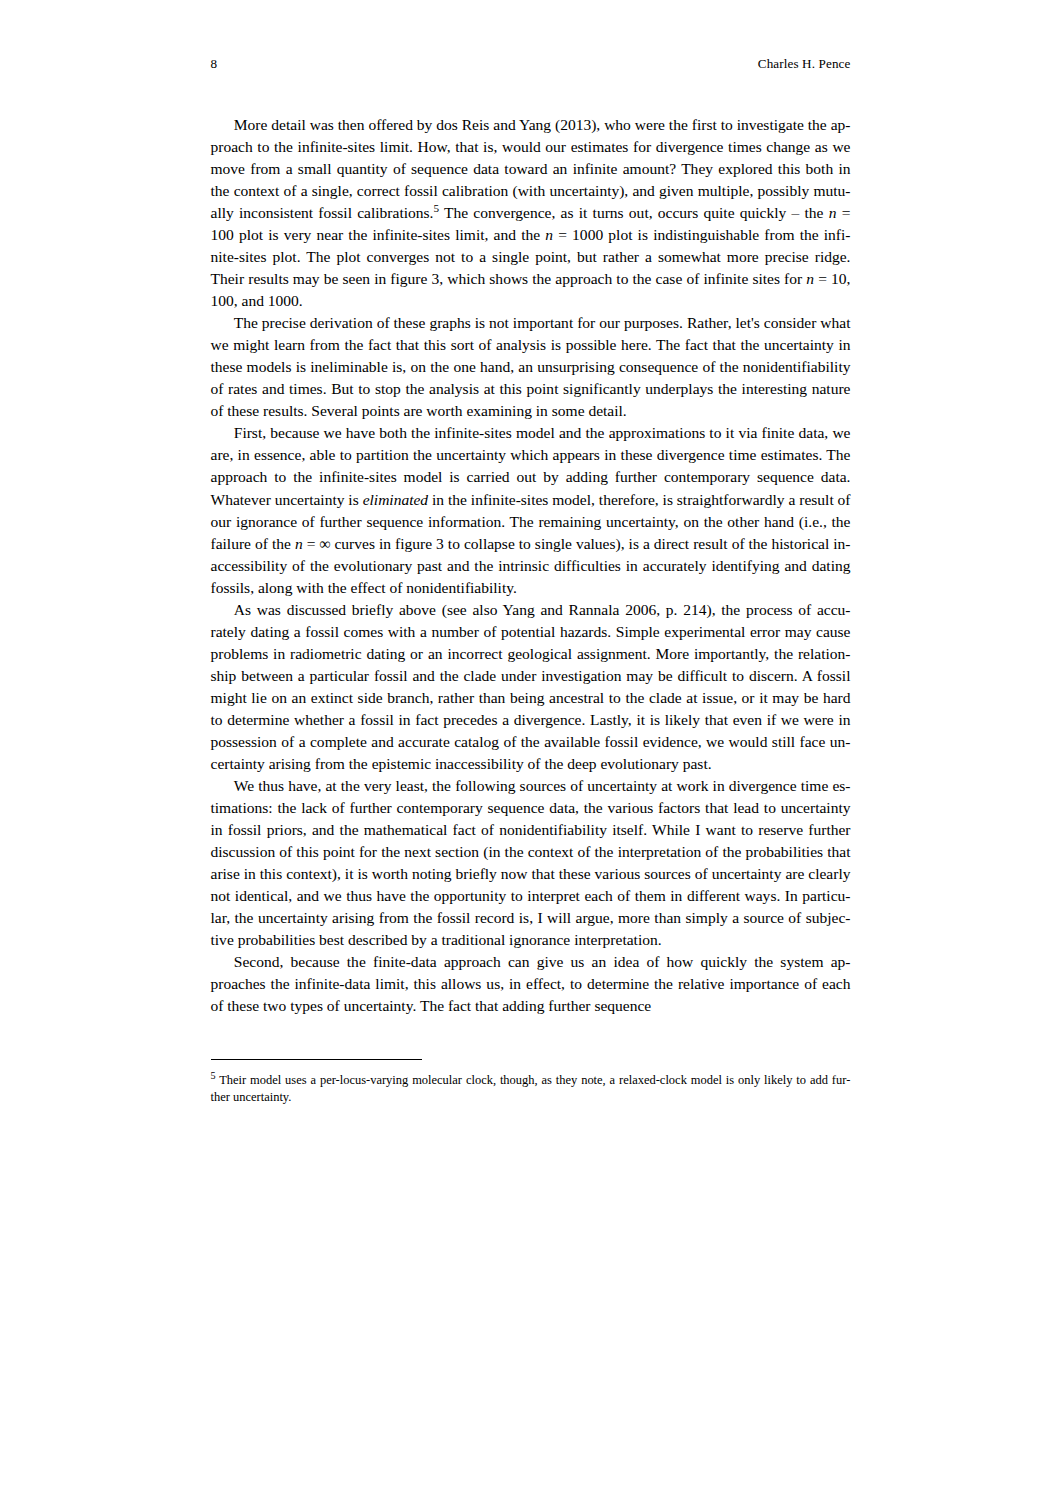8 Charles H. Pence
More detail was then offered by dos Reis and Yang (2013), who were the first to investigate the approach to the infinite-sites limit. How, that is, would our estimates for divergence times change as we move from a small quantity of sequence data toward an infinite amount? They explored this both in the context of a single, correct fossil calibration (with uncertainty), and given multiple, possibly mutually inconsistent fossil calibrations.5 The convergence, as it turns out, occurs quite quickly – the n = 100 plot is very near the infinite-sites limit, and the n = 1000 plot is indistinguishable from the infinite-sites plot. The plot converges not to a single point, but rather a somewhat more precise ridge. Their results may be seen in figure 3, which shows the approach to the case of infinite sites for n = 10, 100, and 1000.
The precise derivation of these graphs is not important for our purposes. Rather, let's consider what we might learn from the fact that this sort of analysis is possible here. The fact that the uncertainty in these models is ineliminable is, on the one hand, an unsurprising consequence of the nonidentifiability of rates and times. But to stop the analysis at this point significantly underplays the interesting nature of these results. Several points are worth examining in some detail.
First, because we have both the infinite-sites model and the approximations to it via finite data, we are, in essence, able to partition the uncertainty which appears in these divergence time estimates. The approach to the infinite-sites model is carried out by adding further contemporary sequence data. Whatever uncertainty is eliminated in the infinite-sites model, therefore, is straightforwardly a result of our ignorance of further sequence information. The remaining uncertainty, on the other hand (i.e., the failure of the n = ∞ curves in figure 3 to collapse to single values), is a direct result of the historical inaccessibility of the evolutionary past and the intrinsic difficulties in accurately identifying and dating fossils, along with the effect of nonidentifiability.
As was discussed briefly above (see also Yang and Rannala 2006, p. 214), the process of accurately dating a fossil comes with a number of potential hazards. Simple experimental error may cause problems in radiometric dating or an incorrect geological assignment. More importantly, the relationship between a particular fossil and the clade under investigation may be difficult to discern. A fossil might lie on an extinct side branch, rather than being ancestral to the clade at issue, or it may be hard to determine whether a fossil in fact precedes a divergence. Lastly, it is likely that even if we were in possession of a complete and accurate catalog of the available fossil evidence, we would still face uncertainty arising from the epistemic inaccessibility of the deep evolutionary past.
We thus have, at the very least, the following sources of uncertainty at work in divergence time estimations: the lack of further contemporary sequence data, the various factors that lead to uncertainty in fossil priors, and the mathematical fact of nonidentifiability itself. While I want to reserve further discussion of this point for the next section (in the context of the interpretation of the probabilities that arise in this context), it is worth noting briefly now that these various sources of uncertainty are clearly not identical, and we thus have the opportunity to interpret each of them in different ways. In particular, the uncertainty arising from the fossil record is, I will argue, more than simply a source of subjective probabilities best described by a traditional ignorance interpretation.
Second, because the finite-data approach can give us an idea of how quickly the system approaches the infinite-data limit, this allows us, in effect, to determine the relative importance of each of these two types of uncertainty. The fact that adding further sequence
5 Their model uses a per-locus-varying molecular clock, though, as they note, a relaxed-clock model is only likely to add further uncertainty.